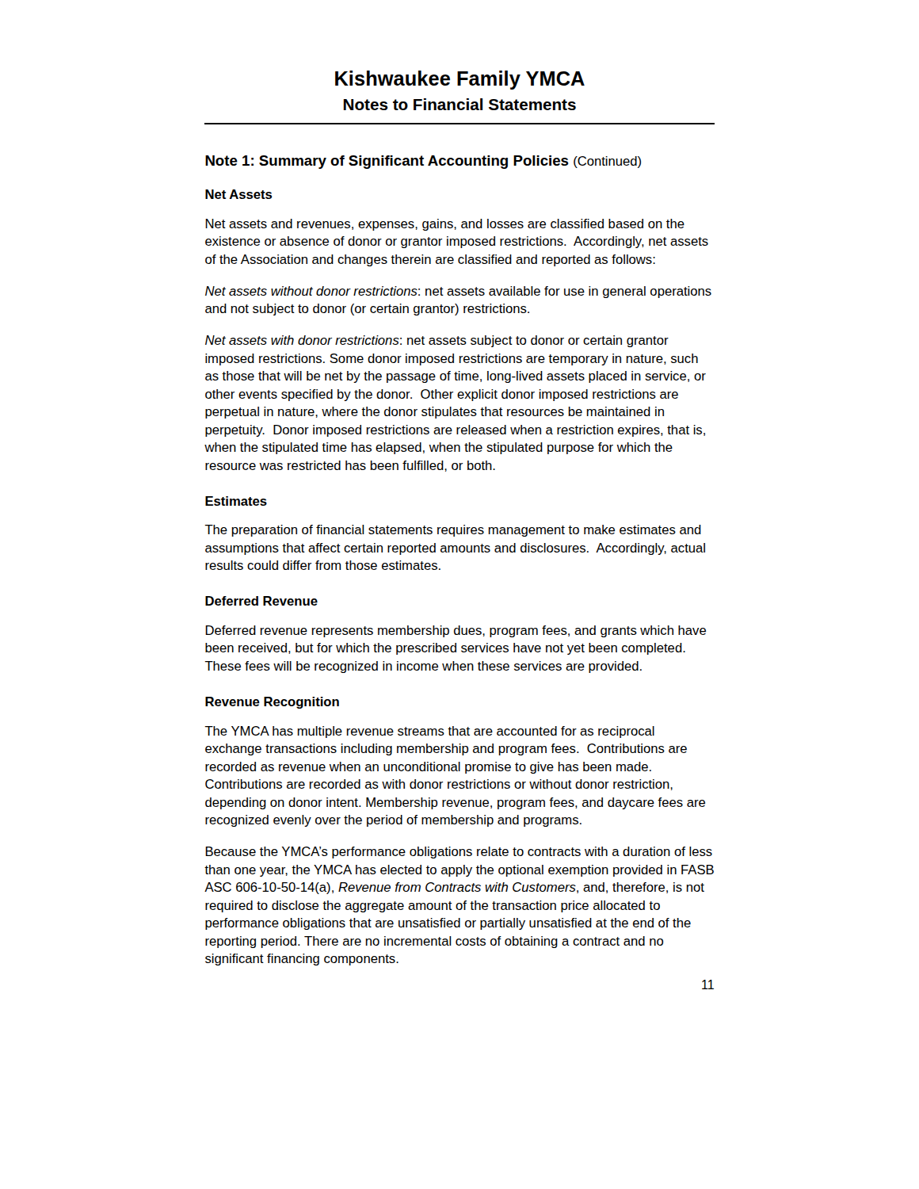Kishwaukee Family YMCA
Notes to Financial Statements
Note 1: Summary of Significant Accounting Policies (Continued)
Net Assets
Net assets and revenues, expenses, gains, and losses are classified based on the existence or absence of donor or grantor imposed restrictions. Accordingly, net assets of the Association and changes therein are classified and reported as follows:
Net assets without donor restrictions: net assets available for use in general operations and not subject to donor (or certain grantor) restrictions.
Net assets with donor restrictions: net assets subject to donor or certain grantor imposed restrictions. Some donor imposed restrictions are temporary in nature, such as those that will be net by the passage of time, long-lived assets placed in service, or other events specified by the donor. Other explicit donor imposed restrictions are perpetual in nature, where the donor stipulates that resources be maintained in perpetuity. Donor imposed restrictions are released when a restriction expires, that is, when the stipulated time has elapsed, when the stipulated purpose for which the resource was restricted has been fulfilled, or both.
Estimates
The preparation of financial statements requires management to make estimates and assumptions that affect certain reported amounts and disclosures. Accordingly, actual results could differ from those estimates.
Deferred Revenue
Deferred revenue represents membership dues, program fees, and grants which have been received, but for which the prescribed services have not yet been completed. These fees will be recognized in income when these services are provided.
Revenue Recognition
The YMCA has multiple revenue streams that are accounted for as reciprocal exchange transactions including membership and program fees. Contributions are recorded as revenue when an unconditional promise to give has been made. Contributions are recorded as with donor restrictions or without donor restriction, depending on donor intent. Membership revenue, program fees, and daycare fees are recognized evenly over the period of membership and programs.
Because the YMCA’s performance obligations relate to contracts with a duration of less than one year, the YMCA has elected to apply the optional exemption provided in FASB ASC 606-10-50-14(a), Revenue from Contracts with Customers, and, therefore, is not required to disclose the aggregate amount of the transaction price allocated to performance obligations that are unsatisfied or partially unsatisfied at the end of the reporting period. There are no incremental costs of obtaining a contract and no significant financing components.
11